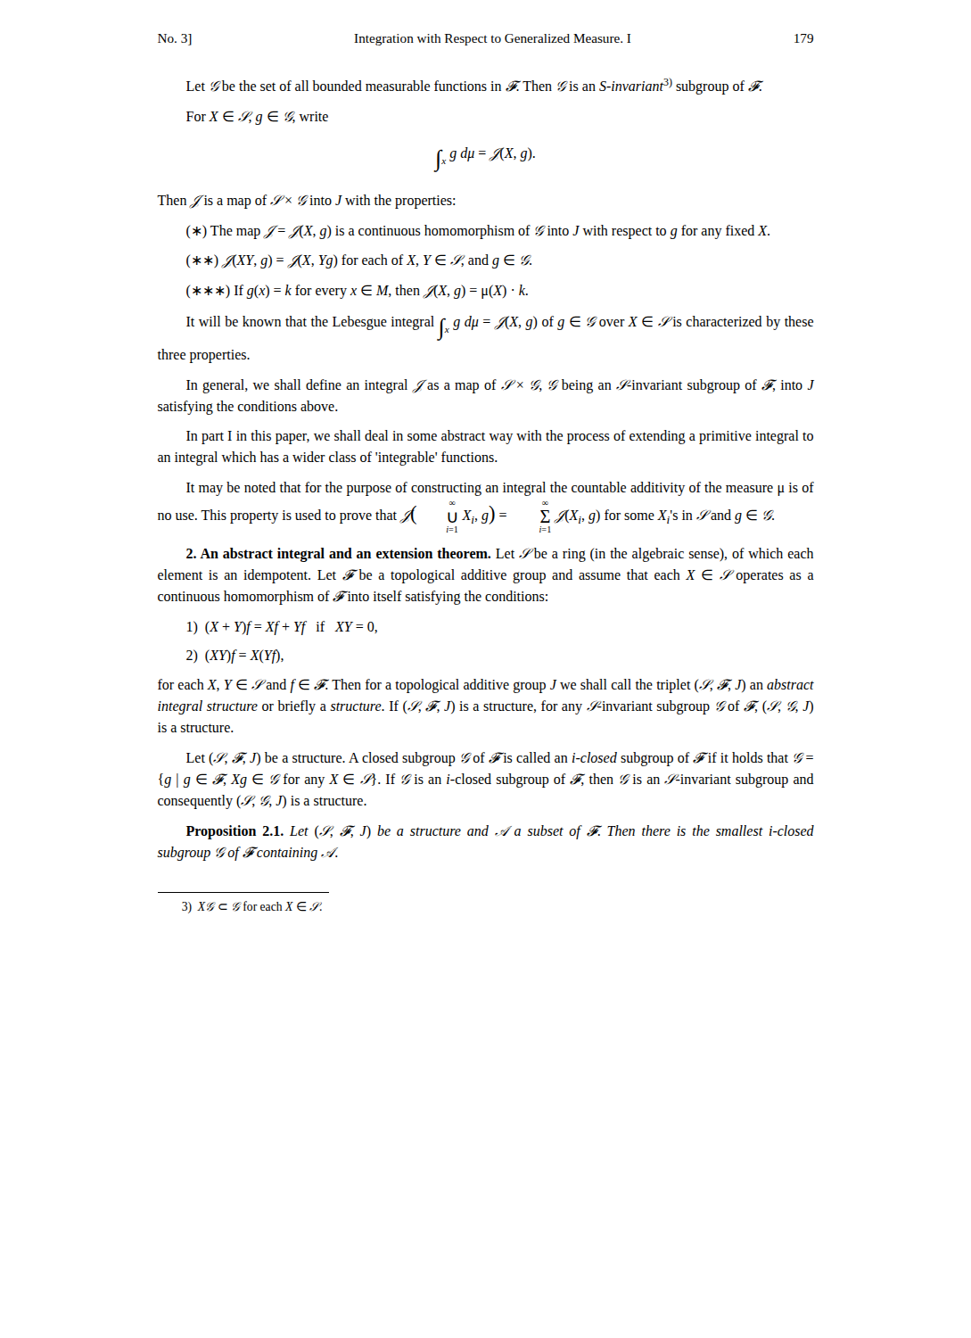No. 3] Integration with Respect to Generalized Measure. I 179
Let 𝒢 be the set of all bounded measurable functions in 𝓕. Then 𝒢 is an S-invariant3) subgroup of 𝓕.
For X ∈ 𝒮, g ∈ 𝒢, write
∫x g dμ = 𝒥(X, g).
Then 𝒥 is a map of 𝒮 × 𝒢 into J with the properties:
(∗) The map 𝒥 = 𝒥(X, g) is a continuous homomorphism of 𝒢 into J with respect to g for any fixed X.
(∗∗) 𝒥(XY, g) = 𝒥(X, Yg) for each of X, Y ∈ 𝒮, and g ∈ 𝒢.
(∗∗∗) If g(x) = k for every x ∈ M, then 𝒥(X, g) = μ(X) · k.
It will be known that the Lebesgue integral ∫x g dμ = 𝒥(X, g) of g ∈ 𝒢 over X ∈ 𝒮 is characterized by these three properties.
In general, we shall define an integral 𝒥 as a map of 𝒮 × 𝒢, 𝒢 being an 𝒮-invariant subgroup of 𝓕, into J satisfying the conditions above.
In part I in this paper, we shall deal in some abstract way with the process of extending a primitive integral to an integral which has a wider class of 'integrable' functions.
It may be noted that for the purpose of constructing an integral the countable additivity of the measure μ is of no use. This property is used to prove that 𝒥(∞∪i=1 Xi, g) = ∞Σi=1 𝒥(Xi, g) for some Xi's in 𝒮 and g ∈ 𝒢.
2. An abstract integral and an extension theorem. Let 𝒮 be a ring (in the algebraic sense), of which each element is an idempotent. Let 𝓕 be a topological additive group and assume that each X ∈ 𝒮 operates as a continuous homomorphism of 𝓕 into itself satisfying the conditions:
1) (X + Y)f = Xf + Yf if XY = 0,
2) (XY)f = X(Yf),
for each X, Y ∈ 𝒮 and f ∈ 𝓕. Then for a topological additive group J we shall call the triplet (𝒮, 𝓕, J) an abstract integral structure or briefly a structure. If (𝒮, 𝓕, J) is a structure, for any 𝒮-invariant subgroup 𝒢 of 𝓕, (𝒮, 𝒢, J) is a structure.
Let (𝒮, 𝓕, J) be a structure. A closed subgroup 𝒢 of 𝓕 is called an i-closed subgroup of 𝓕 if it holds that 𝒢 = {g | g ∈ 𝓕, Xg ∈ 𝒢 for any X ∈ 𝒮}. If 𝒢 is an i-closed subgroup of 𝓕, then 𝒢 is an 𝒮-invariant subgroup and consequently (𝒮, 𝒢, J) is a structure.
Proposition 2.1. Let (𝒮, 𝓕, J) be a structure and 𝒜 a subset of 𝓕. Then there is the smallest i-closed subgroup 𝒢 of 𝓕 containing 𝒜.
3) X𝒢 ⊂ 𝒢 for each X ∈ 𝒮.